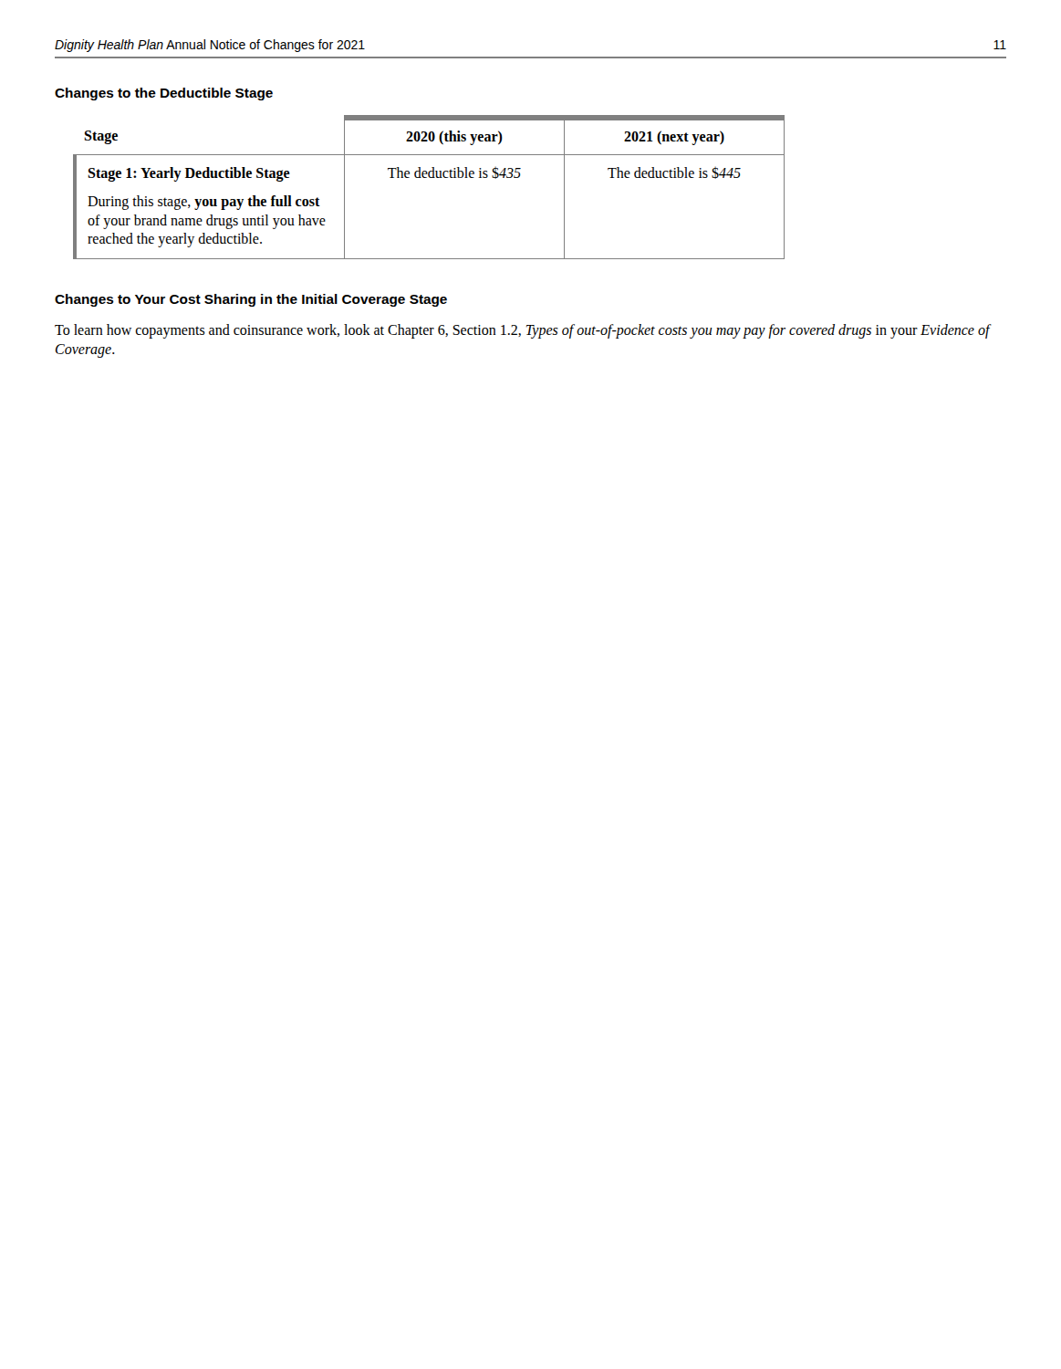Dignity Health Plan Annual Notice of Changes for 2021
11
Changes to the Deductible Stage
| Stage | 2020 (this year) | 2021 (next year) |
| --- | --- | --- |
| Stage 1: Yearly Deductible Stage During this stage, you pay the full cost of your brand name drugs until you have reached the yearly deductible. | The deductible is $ 435 | The deductible is $ 445 |
Changes to Your Cost Sharing in the Initial Coverage Stage
To learn how copayments and coinsurance work, look at Chapter 6, Section 1.2, Types of out-of-pocket costs you may pay for covered drugs in your Evidence of Coverage.